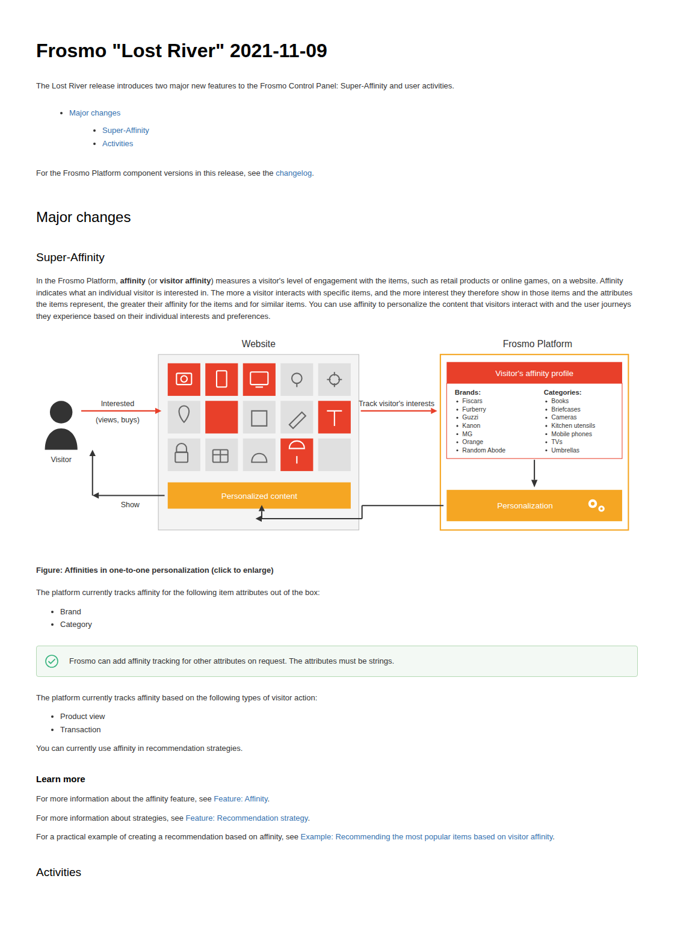Frosmo "Lost River" 2021-11-09
The Lost River release introduces two major new features to the Frosmo Control Panel: Super-Affinity and user activities.
Major changes
Super-Affinity
Activities
For the Frosmo Platform component versions in this release, see the changelog.
Major changes
Super-Affinity
In the Frosmo Platform, affinity (or visitor affinity) measures a visitor's level of engagement with the items, such as retail products or online games, on a website. Affinity indicates what an individual visitor is interested in. The more a visitor interacts with specific items, and the more interest they therefore show in those items and the attributes the items represent, the greater their affinity for the items and for similar items. You can use affinity to personalize the content that visitors interact with and the user journeys they experience based on their individual interests and preferences.
Website Frosmo Platform Personalized content Visitor Interested (views, buys) Show Track visitor's interests Visitor's affinity profile Brands: Categories: Fiscars Furberry Guzzi Kanon MG Orange Random Abode Books Briefcases Cameras Kitchen utensils Mobile phones TVs Umbrellas Personalization
Figure: Affinities in one-to-one personalization (click to enlarge)
The platform currently tracks affinity for the following item attributes out of the box:
Brand
Category
Frosmo can add affinity tracking for other attributes on request. The attributes must be strings.
The platform currently tracks affinity based on the following types of visitor action:
Product view
Transaction
You can currently use affinity in recommendation strategies.
Learn more
For more information about the affinity feature, see Feature: Affinity.
For more information about strategies, see Feature: Recommendation strategy.
For a practical example of creating a recommendation based on affinity, see Example: Recommending the most popular items based on visitor affinity.
Activities